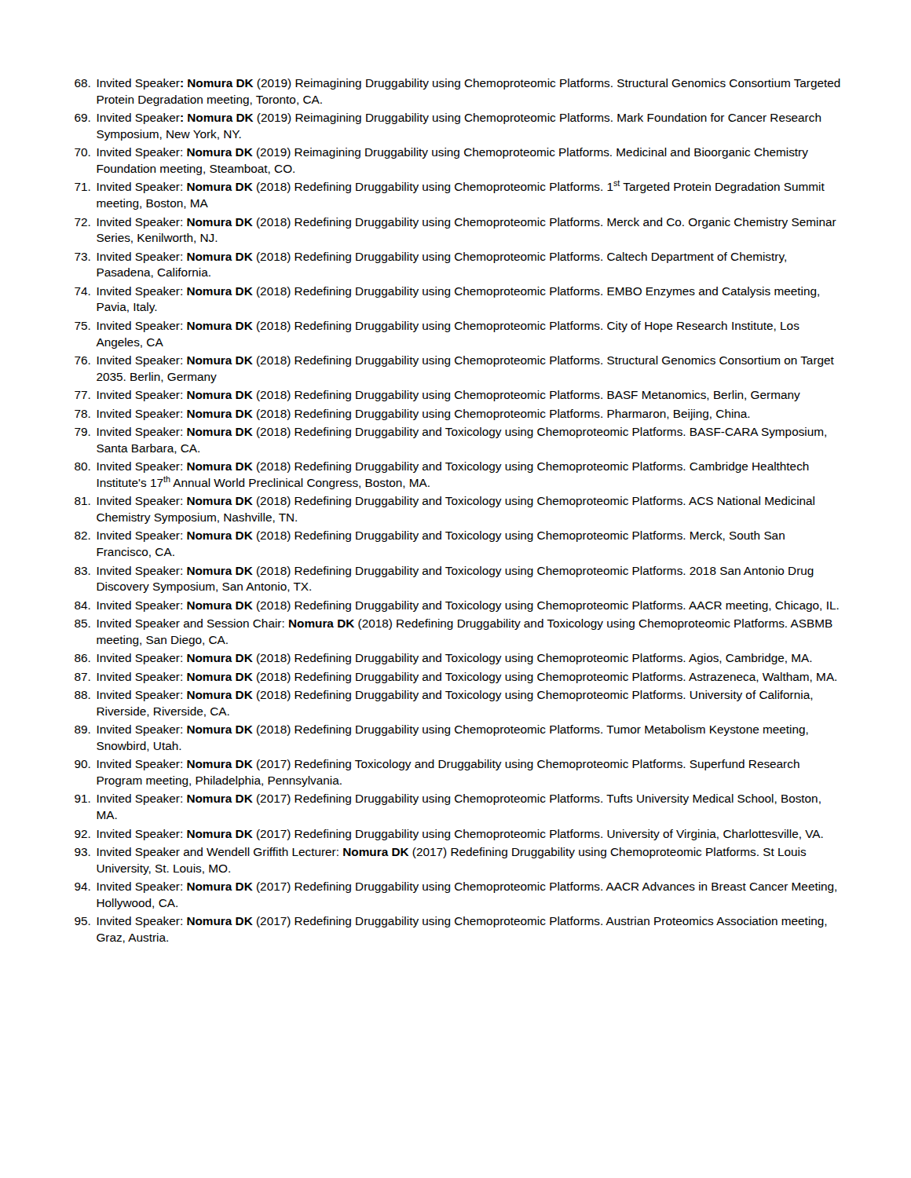Invited Speaker: Nomura DK (2019) Reimagining Druggability using Chemoproteomic Platforms. Structural Genomics Consortium Targeted Protein Degradation meeting, Toronto, CA.
Invited Speaker: Nomura DK (2019) Reimagining Druggability using Chemoproteomic Platforms. Mark Foundation for Cancer Research Symposium, New York, NY.
Invited Speaker: Nomura DK (2019) Reimagining Druggability using Chemoproteomic Platforms. Medicinal and Bioorganic Chemistry Foundation meeting, Steamboat, CO.
Invited Speaker: Nomura DK (2018) Redefining Druggability using Chemoproteomic Platforms. 1st Targeted Protein Degradation Summit meeting, Boston, MA
Invited Speaker: Nomura DK (2018) Redefining Druggability using Chemoproteomic Platforms. Merck and Co. Organic Chemistry Seminar Series, Kenilworth, NJ.
Invited Speaker: Nomura DK (2018) Redefining Druggability using Chemoproteomic Platforms. Caltech Department of Chemistry, Pasadena, California.
Invited Speaker: Nomura DK (2018) Redefining Druggability using Chemoproteomic Platforms. EMBO Enzymes and Catalysis meeting, Pavia, Italy.
Invited Speaker: Nomura DK (2018) Redefining Druggability using Chemoproteomic Platforms. City of Hope Research Institute, Los Angeles, CA
Invited Speaker: Nomura DK (2018) Redefining Druggability using Chemoproteomic Platforms. Structural Genomics Consortium on Target 2035. Berlin, Germany
Invited Speaker: Nomura DK (2018) Redefining Druggability using Chemoproteomic Platforms. BASF Metanomics, Berlin, Germany
Invited Speaker: Nomura DK (2018) Redefining Druggability using Chemoproteomic Platforms. Pharmaron, Beijing, China.
Invited Speaker: Nomura DK (2018) Redefining Druggability and Toxicology using Chemoproteomic Platforms. BASF-CARA Symposium, Santa Barbara, CA.
Invited Speaker: Nomura DK (2018) Redefining Druggability and Toxicology using Chemoproteomic Platforms. Cambridge Healthtech Institute's 17th Annual World Preclinical Congress, Boston, MA.
Invited Speaker: Nomura DK (2018) Redefining Druggability and Toxicology using Chemoproteomic Platforms. ACS National Medicinal Chemistry Symposium, Nashville, TN.
Invited Speaker: Nomura DK (2018) Redefining Druggability and Toxicology using Chemoproteomic Platforms. Merck, South San Francisco, CA.
Invited Speaker: Nomura DK (2018) Redefining Druggability and Toxicology using Chemoproteomic Platforms. 2018 San Antonio Drug Discovery Symposium, San Antonio, TX.
Invited Speaker: Nomura DK (2018) Redefining Druggability and Toxicology using Chemoproteomic Platforms. AACR meeting, Chicago, IL.
Invited Speaker and Session Chair: Nomura DK (2018) Redefining Druggability and Toxicology using Chemoproteomic Platforms. ASBMB meeting, San Diego, CA.
Invited Speaker: Nomura DK (2018) Redefining Druggability and Toxicology using Chemoproteomic Platforms. Agios, Cambridge, MA.
Invited Speaker: Nomura DK (2018) Redefining Druggability and Toxicology using Chemoproteomic Platforms. Astrazeneca, Waltham, MA.
Invited Speaker: Nomura DK (2018) Redefining Druggability and Toxicology using Chemoproteomic Platforms. University of California, Riverside, Riverside, CA.
Invited Speaker: Nomura DK (2018) Redefining Druggability using Chemoproteomic Platforms. Tumor Metabolism Keystone meeting, Snowbird, Utah.
Invited Speaker: Nomura DK (2017) Redefining Toxicology and Druggability using Chemoproteomic Platforms. Superfund Research Program meeting, Philadelphia, Pennsylvania.
Invited Speaker: Nomura DK (2017) Redefining Druggability using Chemoproteomic Platforms. Tufts University Medical School, Boston, MA.
Invited Speaker: Nomura DK (2017) Redefining Druggability using Chemoproteomic Platforms. University of Virginia, Charlottesville, VA.
Invited Speaker and Wendell Griffith Lecturer: Nomura DK (2017) Redefining Druggability using Chemoproteomic Platforms. St Louis University, St. Louis, MO.
Invited Speaker: Nomura DK (2017) Redefining Druggability using Chemoproteomic Platforms. AACR Advances in Breast Cancer Meeting, Hollywood, CA.
Invited Speaker: Nomura DK (2017) Redefining Druggability using Chemoproteomic Platforms. Austrian Proteomics Association meeting, Graz, Austria.